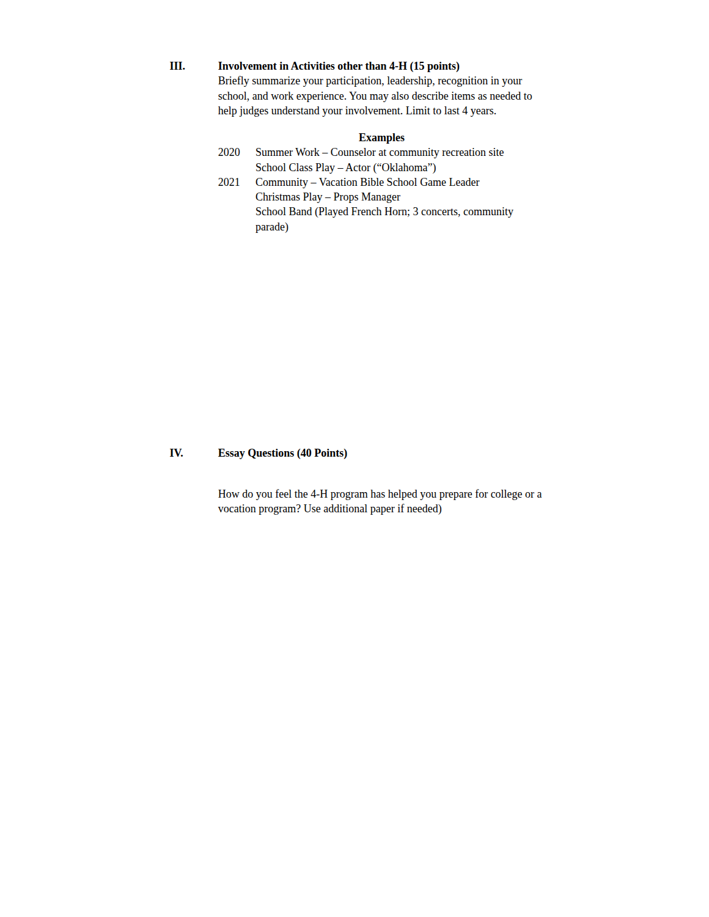III.
Involvement in Activities other than 4-H (15 points)
Briefly summarize your participation, leadership, recognition in your school, and work experience. You may also describe items as needed to help judges understand your involvement. Limit to last 4 years.
Examples
2020
Summer Work – Counselor at community recreation site
School Class Play – Actor (“Oklahoma”)
2021
Community – Vacation Bible School Game Leader
Christmas Play – Props Manager
School Band (Played French Horn; 3 concerts, community parade)
IV.
Essay Questions (40 Points)
How do you feel the 4-H program has helped you prepare for college or a vocation program? Use additional paper if needed)